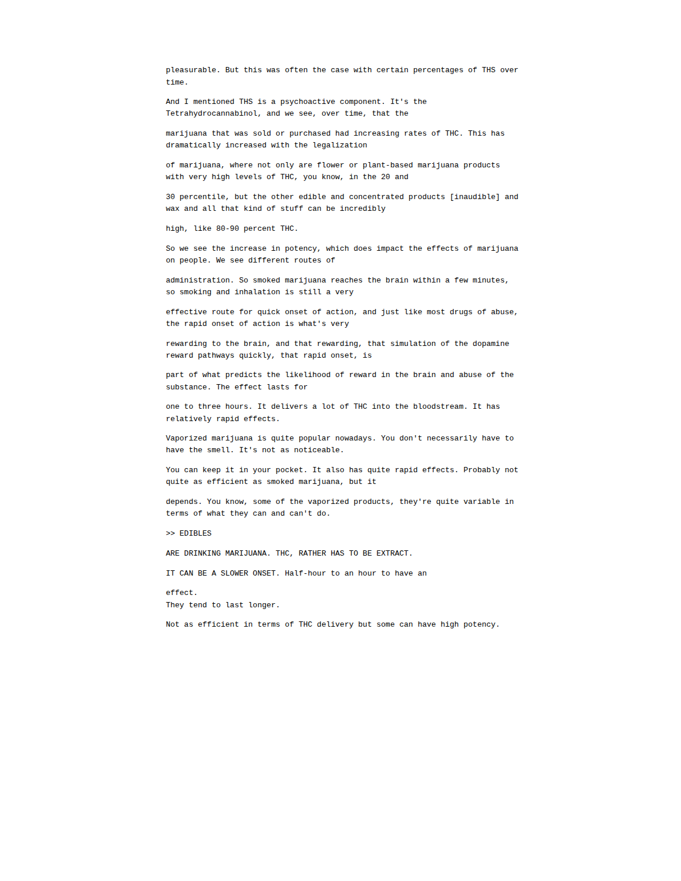pleasurable. But this was often the case with certain percentages of THS over time.
And I mentioned THS is a psychoactive component. It's the Tetrahydrocannabinol, and we see, over time, that the
marijuana that was sold or purchased had increasing rates of THC. This has dramatically increased with the legalization
of marijuana, where not only are flower or plant-based marijuana products with very high levels of THC, you know, in the 20 and
30 percentile, but the other edible and concentrated products [inaudible] and wax and all that kind of stuff can be incredibly
high, like 80-90 percent THC.
So we see the increase in potency, which does impact the effects of marijuana on people. We see different routes of
administration. So smoked marijuana reaches the brain within a few minutes, so smoking and inhalation is still a very
effective route for quick onset of action, and just like most drugs of abuse, the rapid onset of action is what's very
rewarding to the brain, and that rewarding, that simulation of the dopamine reward pathways quickly, that rapid onset, is
part of what predicts the likelihood of reward in the brain and abuse of the substance. The effect lasts for
one to three hours. It delivers a lot of THC into the bloodstream. It has relatively rapid effects.
Vaporized marijuana is quite popular nowadays. You don't necessarily have to have the smell. It's not as noticeable.
You can keep it in your pocket. It also has quite rapid effects. Probably not quite as efficient as smoked marijuana, but it
depends. You know, some of the vaporized products, they're quite variable in terms of what they can and can't do.
>> EDIBLES
ARE DRINKING MARIJUANA. THC, RATHER HAS TO BE EXTRACT.
IT CAN BE A SLOWER ONSET. Half-hour to an hour to have an
effect.
They tend to last longer.
Not as efficient in terms of THC delivery but some can have high potency.